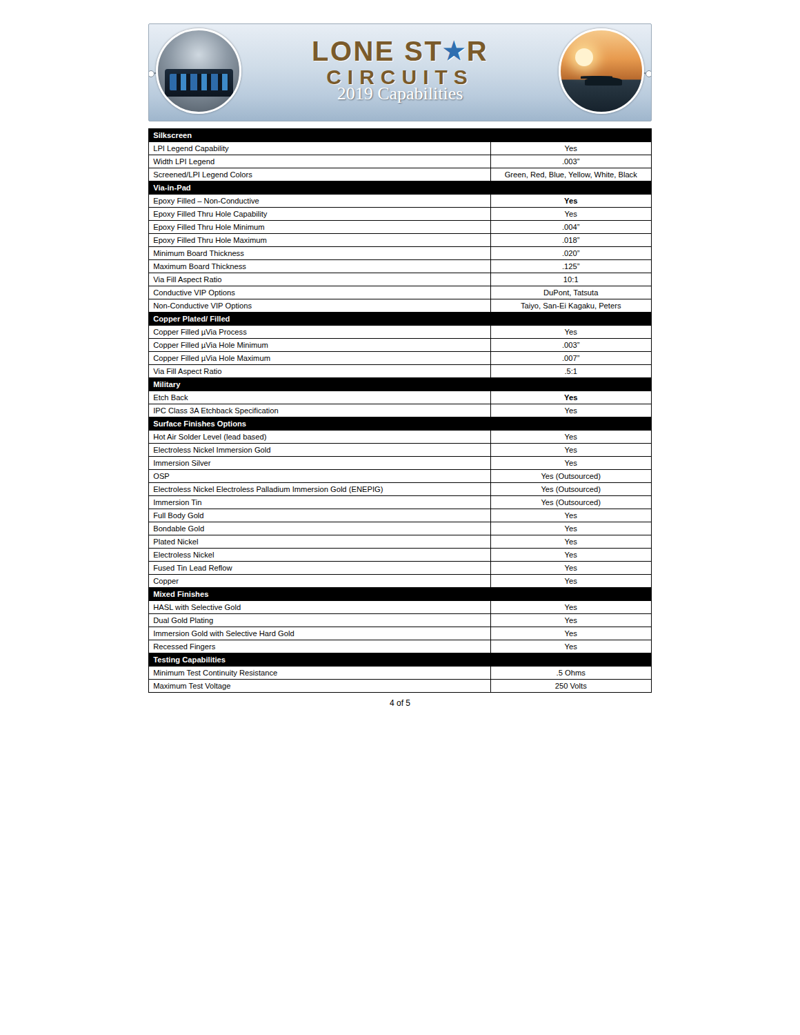LONE ST★R
CIRCUITS
2019 Capabilities
| Silkscreen |
| LPI Legend Capability | Yes |
| Width LPI Legend | .003” |
| Screened/LPI Legend Colors | Green, Red, Blue, Yellow, White, Black |
| Via-in-Pad |
| Epoxy Filled – Non-Conductive | Yes |
| Epoxy Filled Thru Hole Capability | Yes |
| Epoxy Filled Thru Hole Minimum | .004” |
| Epoxy Filled Thru Hole Maximum | .018” |
| Minimum Board Thickness | .020” |
| Maximum Board Thickness | .125” |
| Via Fill Aspect Ratio | 10:1 |
| Conductive VIP Options | DuPont, Tatsuta |
| Non-Conductive VIP Options | Taiyo, San-Ei Kagaku, Peters |
| Copper Plated/ Filled |
| Copper Filled µVia Process | Yes |
| Copper Filled µVia Hole Minimum | .003” |
| Copper Filled µVia Hole Maximum | .007” |
| Via Fill Aspect Ratio | .5:1 |
| Military |
| Etch Back | Yes |
| IPC Class 3A Etchback Specification | Yes |
| Surface Finishes Options |
| Hot Air Solder Level (lead based) | Yes |
| Electroless Nickel Immersion Gold | Yes |
| Immersion Silver | Yes |
| OSP | Yes (Outsourced) |
| Electroless Nickel Electroless Palladium Immersion Gold (ENEPIG) | Yes (Outsourced) |
| Immersion Tin | Yes (Outsourced) |
| Full Body Gold | Yes |
| Bondable Gold | Yes |
| Plated Nickel | Yes |
| Electroless Nickel | Yes |
| Fused Tin Lead Reflow | Yes |
| Copper | Yes |
| Mixed Finishes |
| HASL with Selective Gold | Yes |
| Dual Gold Plating | Yes |
| Immersion Gold with Selective Hard Gold | Yes |
| Recessed Fingers | Yes |
| Testing Capabilities |
| Minimum Test Continuity Resistance | .5 Ohms |
| Maximum Test Voltage | 250 Volts |
4 of 5